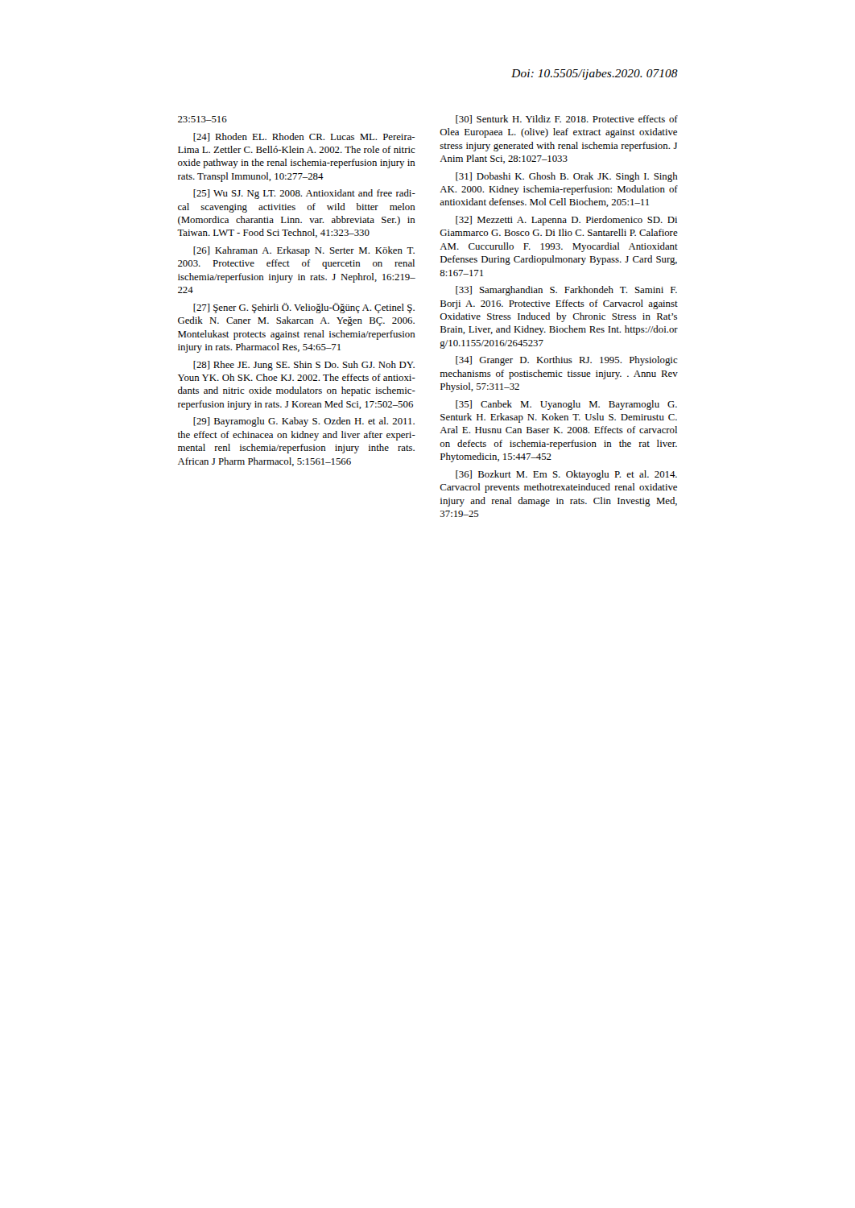Doi: 10.5505/ijabes.2020. 07108
23:513–516
[24] Rhoden EL. Rhoden CR. Lucas ML. Pereira-Lima L. Zettler C. Belló-Klein A. 2002. The role of nitric oxide pathway in the renal ischemia-reperfusion injury in rats. Transpl Immunol, 10:277–284
[25] Wu SJ. Ng LT. 2008. Antioxidant and free radical scavenging activities of wild bitter melon (Momordica charantia Linn. var. abbreviata Ser.) in Taiwan. LWT - Food Sci Technol, 41:323–330
[26] Kahraman A. Erkasap N. Serter M. Köken T. 2003. Protective effect of quercetin on renal ischemia/reperfusion injury in rats. J Nephrol, 16:219–224
[27] Şener G. Şehirli Ö. Velioğlu-Öğünç A. Çetinel Ş. Gedik N. Caner M. Sakarcan A. Yeğen BÇ. 2006. Montelukast protects against renal ischemia/reperfusion injury in rats. Pharmacol Res, 54:65–71
[28] Rhee JE. Jung SE. Shin S Do. Suh GJ. Noh DY. Youn YK. Oh SK. Choe KJ. 2002. The effects of antioxidants and nitric oxide modulators on hepatic ischemic-reperfusion injury in rats. J Korean Med Sci, 17:502–506
[29] Bayramoglu G. Kabay S. Ozden H. et al. 2011. the effect of echinacea on kidney and liver after experimental renl ischemia/reperfusion injury inthe rats. African J Pharm Pharmacol, 5:1561–1566
[30] Senturk H. Yildiz F. 2018. Protective effects of Olea Europaea L. (olive) leaf extract against oxidative stress injury generated with renal ischemia reperfusion. J Anim Plant Sci, 28:1027–1033
[31] Dobashi K. Ghosh B. Orak JK. Singh I. Singh AK. 2000. Kidney ischemia-reperfusion: Modulation of antioxidant defenses. Mol Cell Biochem, 205:1–11
[32] Mezzetti A. Lapenna D. Pierdomenico SD. Di Giammarco G. Bosco G. Di Ilio C. Santarelli P. Calafiore AM. Cuccurullo F. 1993. Myocardial Antioxidant Defenses During Cardiopulmonary Bypass. J Card Surg, 8:167–171
[33] Samarghandian S. Farkhondeh T. Samini F. Borji A. 2016. Protective Effects of Carvacrol against Oxidative Stress Induced by Chronic Stress in Rat’s Brain, Liver, and Kidney. Biochem Res Int. https://doi.org/10.1155/2016/2645237
[34] Granger D. Korthius RJ. 1995. Physiologic mechanisms of postischemic tissue injury. . Annu Rev Physiol, 57:311–32
[35] Canbek M. Uyanoglu M. Bayramoglu G. Senturk H. Erkasap N. Koken T. Uslu S. Demirustu C. Aral E. Husnu Can Baser K. 2008. Effects of carvacrol on defects of ischemia-reperfusion in the rat liver. Phytomedicin, 15:447–452
[36] Bozkurt M. Em S. Oktayoglu P. et al. 2014. Carvacrol prevents methotrexateinduced renal oxidative injury and renal damage in rats. Clin Investig Med, 37:19–25